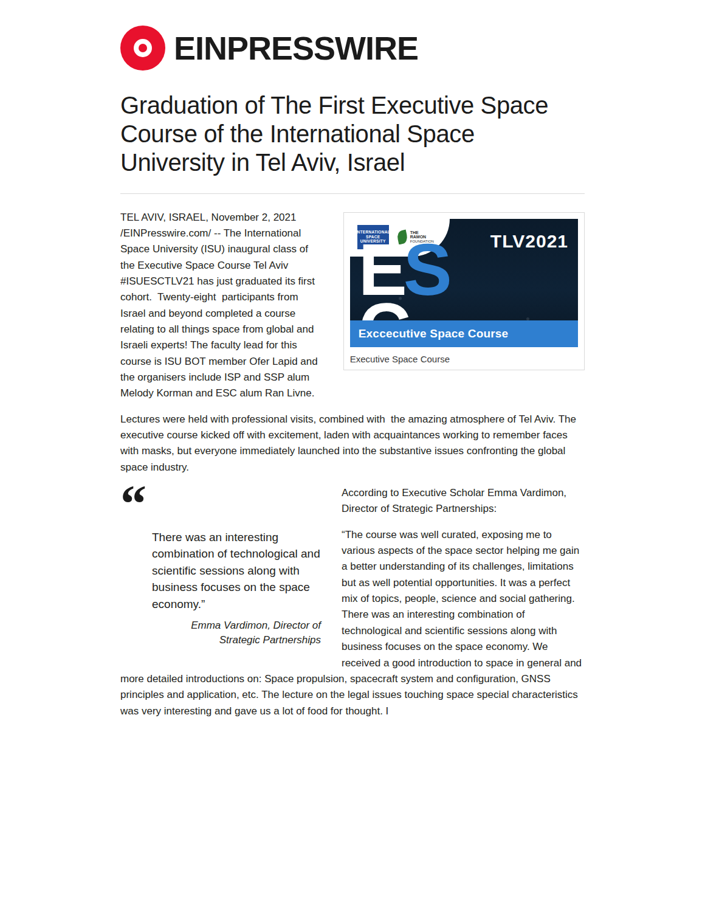EINPRESSWIRE
Graduation of The First Executive Space Course of the International Space University in Tel Aviv, Israel
INTERNATIONAL
SPACE
UNIVERSITY
THE
RAMON
FOUNDATION
TLV2021
ES
C
Exccecutive Space Course
Executive Space Course
TEL AVIV, ISRAEL, November 2, 2021 /EINPresswire.com/ -- The International Space University (ISU) inaugural class of the Executive Space Course Tel Aviv #ISUESCTLV21 has just graduated its first cohort. Twenty-eight participants from Israel and beyond completed a course relating to all things space from global and Israeli experts! The faculty lead for this course is ISU BOT member Ofer Lapid and the organisers include ISP and SSP alum Melody Korman and ESC alum Ran Livne.
Lectures were held with professional visits, combined with the amazing atmosphere of Tel Aviv. The executive course kicked off with excitement, laden with acquaintances working to remember faces with masks, but everyone immediately launched into the substantive issues confronting the global space industry.
“
There was an interesting combination of technological and scientific sessions along with business focuses on the space economy.”
Emma Vardimon, Director of Strategic Partnerships
According to Executive Scholar Emma Vardimon, Director of Strategic Partnerships:
“The course was well curated, exposing me to various aspects of the space sector helping me gain a better understanding of its challenges, limitations but as well potential opportunities. It was a perfect mix of topics, people, science and social gathering. There was an interesting combination of technological and scientific sessions along with business focuses on the space economy. We received a good introduction to space in general and more detailed introductions on: Space propulsion, spacecraft system and configuration, GNSS principles and application, etc. The lecture on the legal issues touching space special characteristics was very interesting and gave us a lot of food for thought. I